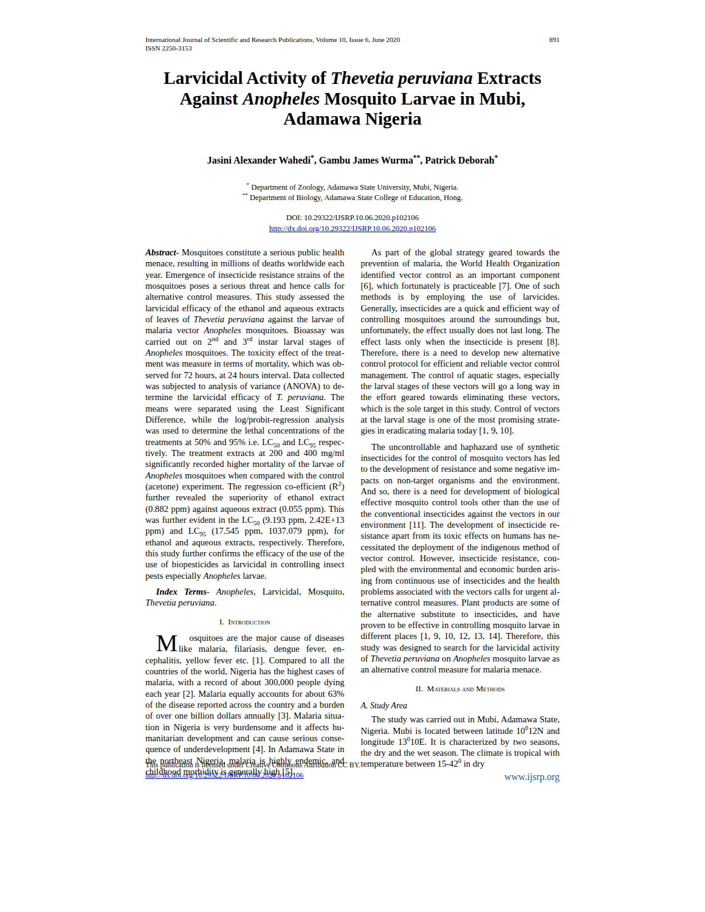International Journal of Scientific and Research Publications, Volume 10, Issue 6, June 2020
ISSN 2250-3153
891
Larvicidal Activity of Thevetia peruviana Extracts Against Anopheles Mosquito Larvae in Mubi, Adamawa Nigeria
Jasini Alexander Wahedi*, Gambu James Wurma**, Patrick Deborah*
* Department of Zoology, Adamawa State University, Mubi, Nigeria.
** Department of Biology, Adamawa State College of Education, Hong.
DOI: 10.29322/IJSRP.10.06.2020.p102106
http://dx.doi.org/10.29322/IJSRP.10.06.2020.p102106
Abstract- Mosquitoes constitute a serious public health menace, resulting in millions of deaths worldwide each year. Emergence of insecticide resistance strains of the mosquitoes poses a serious threat and hence calls for alternative control measures. This study assessed the larvicidal efficacy of the ethanol and aqueous extracts of leaves of Thevetia peruviana against the larvae of malaria vector Anopheles mosquitoes. Bioassay was carried out on 2nd and 3rd instar larval stages of Anopheles mosquitoes. The toxicity effect of the treatment was measure in terms of mortality, which was observed for 72 hours, at 24 hours interval. Data collected was subjected to analysis of variance (ANOVA) to determine the larvicidal efficacy of T. peruviana. The means were separated using the Least Significant Difference, while the log/probit-regression analysis was used to determine the lethal concentrations of the treatments at 50% and 95% i.e. LC50 and LC95 respectively. The treatment extracts at 200 and 400 mg/ml significantly recorded higher mortality of the larvae of Anopheles mosquitoes when compared with the control (acetone) experiment. The regression co-efficient (R2) further revealed the superiority of ethanol extract (0.882 ppm) against aqueous extract (0.055 ppm). This was further evident in the LC50 (9.193 ppm, 2.42E+13 ppm) and LC95 (17.545 ppm, 1037.079 ppm), for ethanol and aqueous extracts, respectively. Therefore, this study further confirms the efficacy of the use of the use of biopesticides as larvicidal in controlling insect pests especially Anopheles larvae.
Index Terms- Anopheles, Larvicidal, Mosquito, Thevetia peruviana.
I. Introduction
Mosquitoes are the major cause of diseases like malaria, filariasis, dengue fever, encephalitis, yellow fever etc. [1]. Compared to all the countries of the world, Nigeria has the highest cases of malaria, with a record of about 300,000 people dying each year [2]. Malaria equally accounts for about 63% of the disease reported across the country and a burden of over one billion dollars annually [3]. Malaria situation in Nigeria is very burdensome and it affects humanitarian development and can cause serious consequence of underdevelopment [4]. In Adamawa State in the northeast Nigeria, malaria is highly endemic, and childhood morbidity is generally high [5].
As part of the global strategy geared towards the prevention of malaria, the World Health Organization identified vector control as an important component [6], which fortunately is practiceable [7]. One of such methods is by employing the use of larvicides. Generally, insecticides are a quick and efficient way of controlling mosquitoes around the surroundings but, unfortunately, the effect usually does not last long. The effect lasts only when the insecticide is present [8]. Therefore, there is a need to develop new alternative control protocol for efficient and reliable vector control management. The control of aquatic stages, especially the larval stages of these vectors will go a long way in the effort geared towards eliminating these vectors, which is the sole target in this study. Control of vectors at the larval stage is one of the most promising strategies in eradicating malaria today [1, 9, 10].
The uncontrollable and haphazard use of synthetic insecticides for the control of mosquito vectors has led to the development of resistance and some negative impacts on non-target organisms and the environment. And so, there is a need for development of biological effective mosquito control tools other than the use of the conventional insecticides against the vectors in our environment [11]. The development of insecticide resistance apart from its toxic effects on humans has necessitated the deployment of the indigenous method of vector control. However, insecticide resistance, coupled with the environmental and economic burden arising from continuous use of insecticides and the health problems associated with the vectors calls for urgent alternative control measures. Plant products are some of the alternative substitute to insecticides, and have proven to be effective in controlling mosquito larvae in different places [1, 9, 10, 12, 13, 14]. Therefore, this study was designed to search for the larvicidal activity of Thevetia peruviana on Anopheles mosquito larvae as an alternative control measure for malaria menace.
II. Materials and Methods
A. Study Area
The study was carried out in Mubi, Adamawa State, Nigeria. Mubi is located between latitude 10012N and longitude 13010E. It is characterized by two seasons, the dry and the wet season. The climate is tropical with temperature between 15-420 in dry
This publication is licensed under Creative Commons Attribution CC BY.
http://dx.doi.org/10.29322/IJSRP.10.06.2020.p102106
www.ijsrp.org